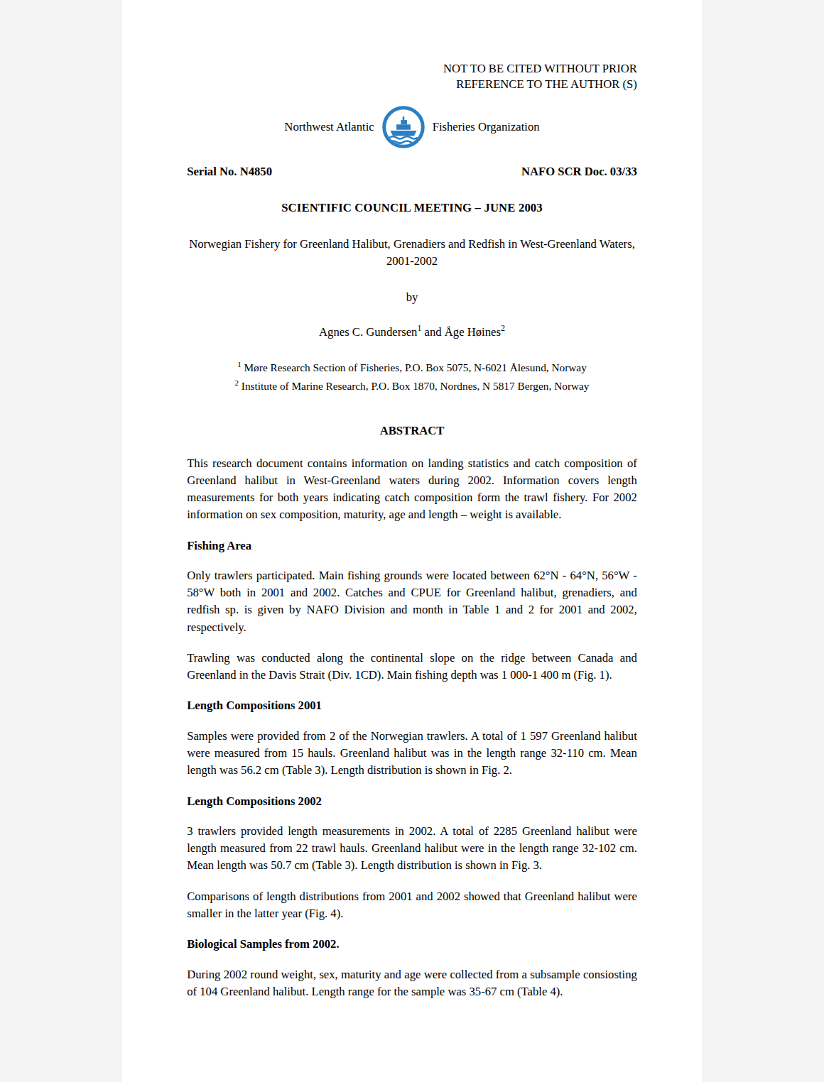NOT TO BE CITED WITHOUT PRIOR
REFERENCE TO THE AUTHOR (S)
Northwest Atlantic Fisheries Organization
Serial No. N4850 NAFO SCR Doc. 03/33
SCIENTIFIC COUNCIL MEETING – JUNE 2003
Norwegian Fishery for Greenland Halibut, Grenadiers and Redfish in West-Greenland Waters, 2001-2002
by
Agnes C. Gundersen1 and Åge Høines2
1 Møre Research Section of Fisheries, P.O. Box 5075, N-6021 Ålesund, Norway
2 Institute of Marine Research, P.O. Box 1870, Nordnes, N 5817 Bergen, Norway
ABSTRACT
This research document contains information on landing statistics and catch composition of Greenland halibut in West-Greenland waters during 2002. Information covers length measurements for both years indicating catch composition form the trawl fishery. For 2002 information on sex composition, maturity, age and length – weight is available.
Fishing Area
Only trawlers participated. Main fishing grounds were located between 62°N - 64°N, 56°W - 58°W both in 2001 and 2002. Catches and CPUE for Greenland halibut, grenadiers, and redfish sp. is given by NAFO Division and month in Table 1 and 2 for 2001 and 2002, respectively.
Trawling was conducted along the continental slope on the ridge between Canada and Greenland in the Davis Strait (Div. 1CD). Main fishing depth was 1 000-1 400 m (Fig. 1).
Length Compositions 2001
Samples were provided from 2 of the Norwegian trawlers. A total of 1 597 Greenland halibut were measured from 15 hauls. Greenland halibut was in the length range 32-110 cm. Mean length was 56.2 cm (Table 3). Length distribution is shown in Fig. 2.
Length Compositions 2002
3 trawlers provided length measurements in 2002. A total of 2285 Greenland halibut were length measured from 22 trawl hauls. Greenland halibut were in the length range 32-102 cm. Mean length was 50.7 cm (Table 3). Length distribution is shown in Fig. 3.
Comparisons of length distributions from 2001 and 2002 showed that Greenland halibut were smaller in the latter year (Fig. 4).
Biological Samples from 2002.
During 2002 round weight, sex, maturity and age were collected from a subsample consiosting of 104 Greenland halibut. Length range for the sample was 35-67 cm (Table 4).